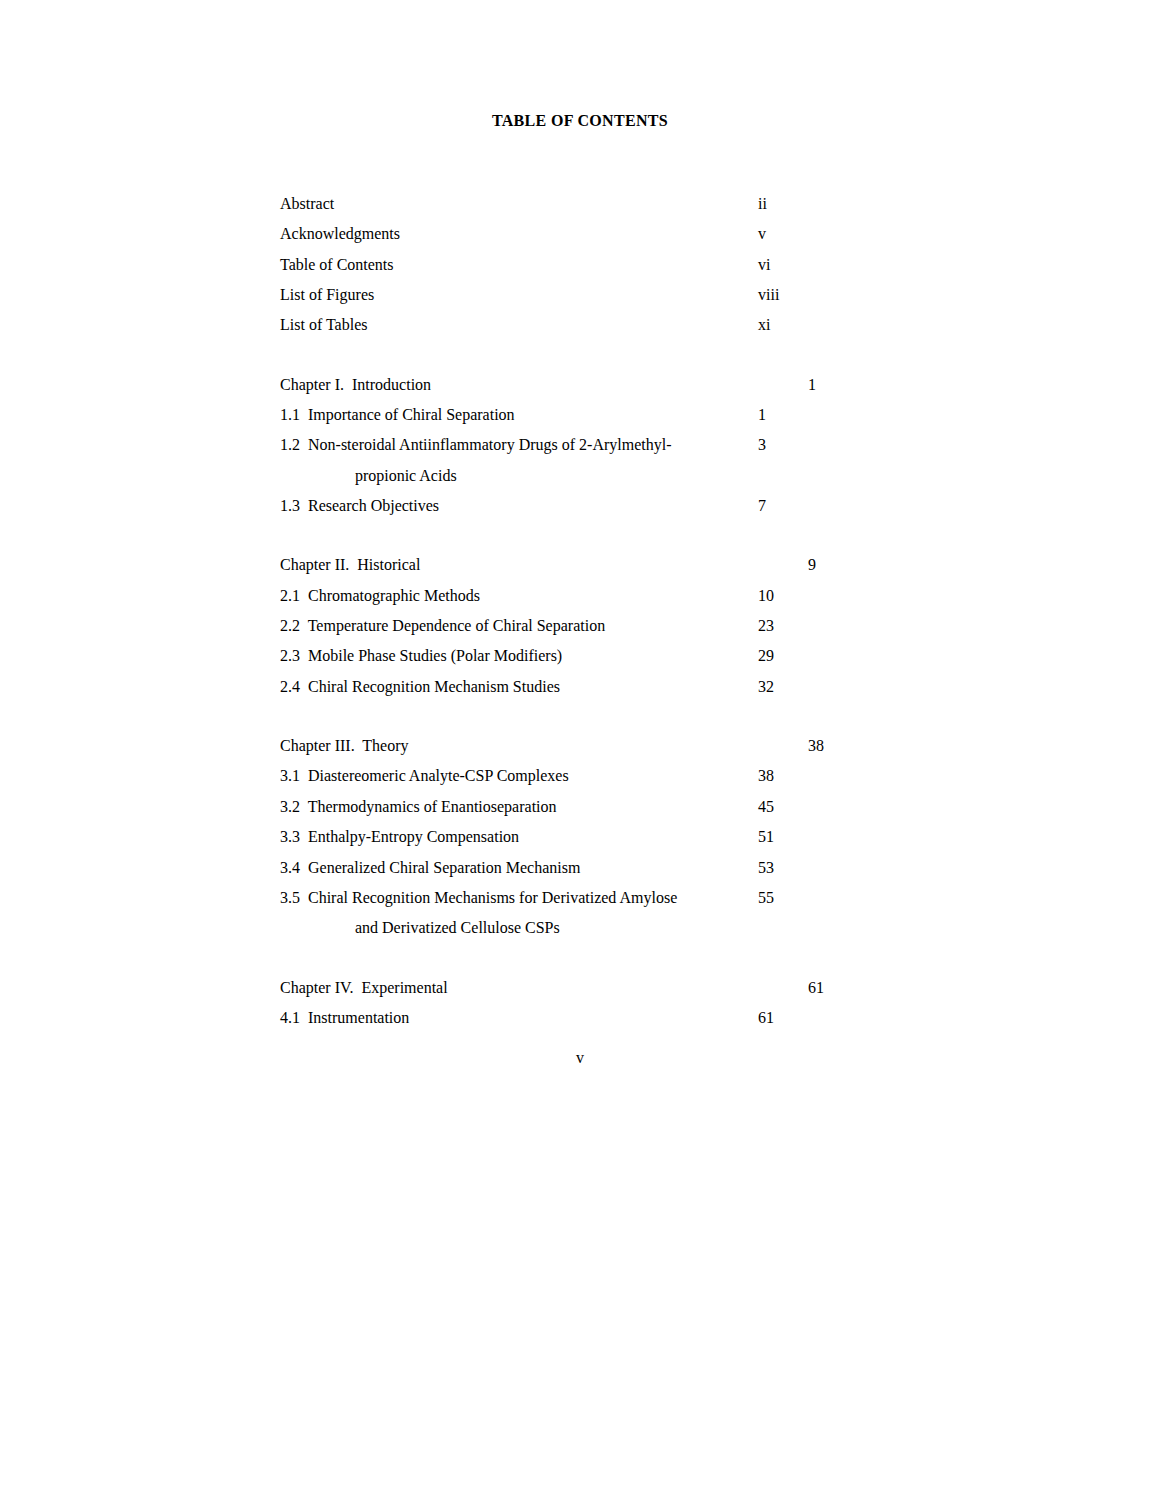TABLE OF CONTENTS
| Abstract | ii |
| Acknowledgments | v |
| Table of Contents | vi |
| List of Figures | viii |
| List of Tables | xi |
| Chapter I. Introduction | 1 |
| 1.1 Importance of Chiral Separation | 1 |
| 1.2 Non-steroidal Antiinflammatory Drugs of 2-Arylmethyl- propionic Acids | 3 |
| 1.3 Research Objectives | 7 |
| Chapter II. Historical | 9 |
| 2.1 Chromatographic Methods | 10 |
| 2.2 Temperature Dependence of Chiral Separation | 23 |
| 2.3 Mobile Phase Studies (Polar Modifiers) | 29 |
| 2.4 Chiral Recognition Mechanism Studies | 32 |
| Chapter III. Theory | 38 |
| 3.1 Diastereomeric Analyte-CSP Complexes | 38 |
| 3.2 Thermodynamics of Enantioseparation | 45 |
| 3.3 Enthalpy-Entropy Compensation | 51 |
| 3.4 Generalized Chiral Separation Mechanism | 53 |
| 3.5 Chiral Recognition Mechanisms for Derivatized Amylose and Derivatized Cellulose CSPs | 55 |
| Chapter IV. Experimental | 61 |
| 4.1 Instrumentation | 61 |
v